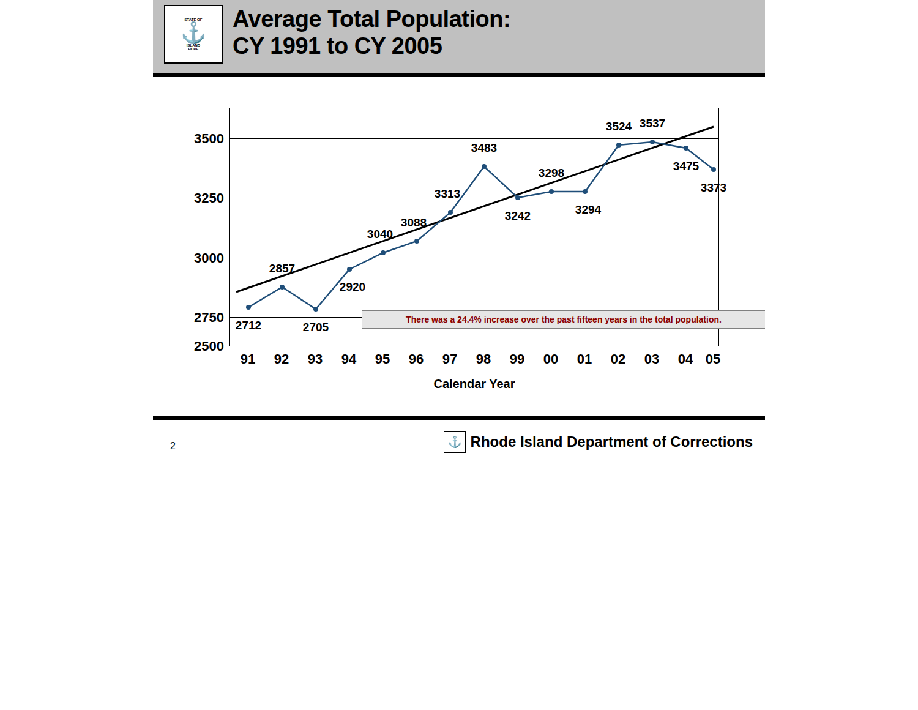STATE OF
⚓ ISLAND
HOPE
Average Total Population:
CY 1991 to CY 2005
3500
3250
3000
2750
2500
2712
2857
2705
2920
3040
3088
3313
3483
3242
3298
3294
3524
3537
3475
3373
There was a 24.4% increase over the past fifteen years in the total population.
91 92 93 94 95 96 97 98 99 00 01 02 03 04 05
Calendar Year
2
⚓
Rhode Island Department of Corrections